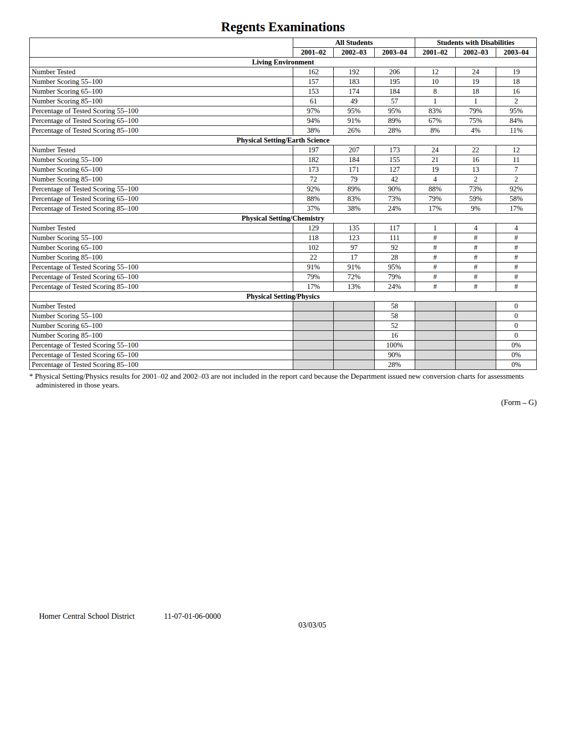Regents Examinations
| | All Students | Students with Disabilities |
| 2001–02 | 2002–03 | 2003–04 | 2001–02 | 2002–03 | 2003–04 |
| Living Environment |
| Number Tested | 162 | 192 | 206 | 12 | 24 | 19 |
| Number Scoring 55–100 | 157 | 183 | 195 | 10 | 19 | 18 |
| Number Scoring 65–100 | 153 | 174 | 184 | 8 | 18 | 16 |
| Number Scoring 85–100 | 61 | 49 | 57 | 1 | 1 | 2 |
| Percentage of Tested Scoring 55–100 | 97% | 95% | 95% | 83% | 79% | 95% |
| Percentage of Tested Scoring 65–100 | 94% | 91% | 89% | 67% | 75% | 84% |
| Percentage of Tested Scoring 85–100 | 38% | 26% | 28% | 8% | 4% | 11% |
| Physical Setting/Earth Science |
| Number Tested | 197 | 207 | 173 | 24 | 22 | 12 |
| Number Scoring 55–100 | 182 | 184 | 155 | 21 | 16 | 11 |
| Number Scoring 65–100 | 173 | 171 | 127 | 19 | 13 | 7 |
| Number Scoring 85–100 | 72 | 79 | 42 | 4 | 2 | 2 |
| Percentage of Tested Scoring 55–100 | 92% | 89% | 90% | 88% | 73% | 92% |
| Percentage of Tested Scoring 65–100 | 88% | 83% | 73% | 79% | 59% | 58% |
| Percentage of Tested Scoring 85–100 | 37% | 38% | 24% | 17% | 9% | 17% |
| Physical Setting/Chemistry |
| Number Tested | 129 | 135 | 117 | 1 | 4 | 4 |
| Number Scoring 55–100 | 118 | 123 | 111 | # | # | # |
| Number Scoring 65–100 | 102 | 97 | 92 | # | # | # |
| Number Scoring 85–100 | 22 | 17 | 28 | # | # | # |
| Percentage of Tested Scoring 55–100 | 91% | 91% | 95% | # | # | # |
| Percentage of Tested Scoring 65–100 | 79% | 72% | 79% | # | # | # |
| Percentage of Tested Scoring 85–100 | 17% | 13% | 24% | # | # | # |
| Physical Setting/Physics |
| Number Tested | | | 58 | | | 0 |
| Number Scoring 55–100 | | | 58 | | | 0 |
| Number Scoring 65–100 | | | 52 | | | 0 |
| Number Scoring 85–100 | | | 16 | | | 0 |
| Percentage of Tested Scoring 55–100 | | | 100% | | | 0% |
| Percentage of Tested Scoring 65–100 | | | 90% | | | 0% |
| Percentage of Tested Scoring 85–100 | | | 28% | | | 0% |
* Physical Setting/Physics results for 2001–02 and 2002–03 are not included in the report card because the Department issued new conversion charts for assessments administered in those years.
(Form – G)
Homer Central School District 11-07-01-06-0000
03/03/05